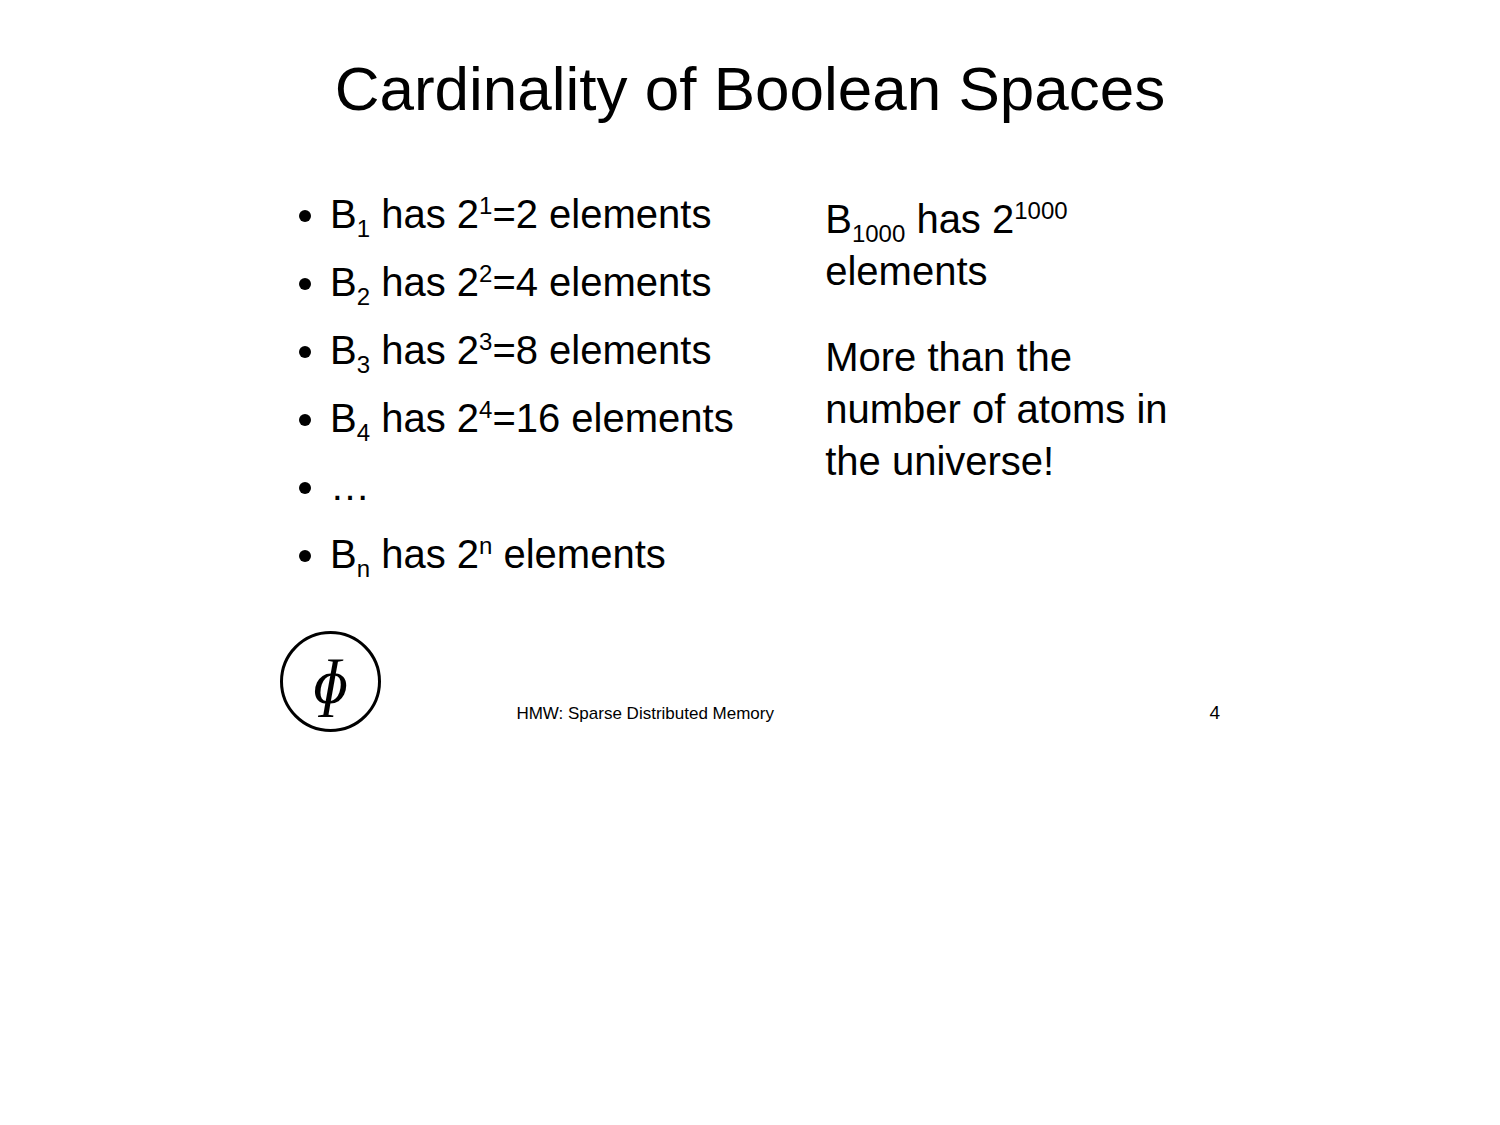Cardinality of Boolean Spaces
B1 has 21=2 elements
B2 has 22=4 elements
B3 has 23=8 elements
B4 has 24=16 elements
…
Bn has 2n elements
B1000 has 21000 elements
More than the number of atoms in the universe!
ɸ
HMW: Sparse Distributed Memory
4